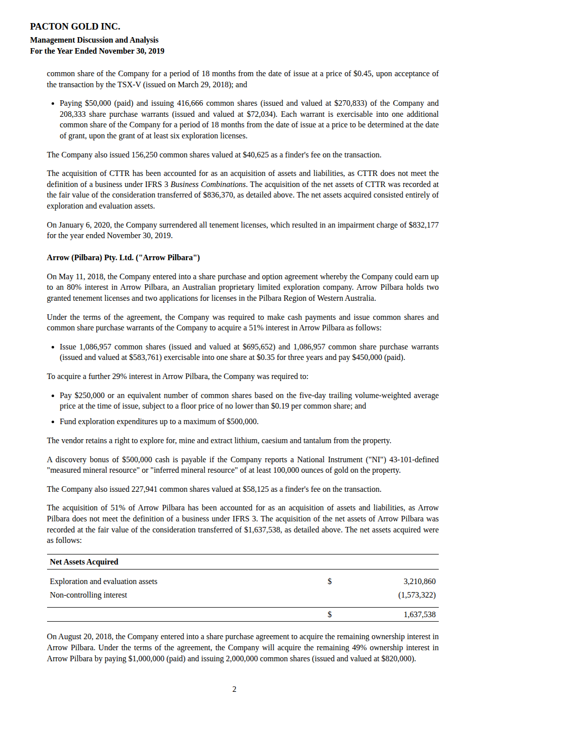PACTON GOLD INC.
Management Discussion and Analysis
For the Year Ended November 30, 2019
common share of the Company for a period of 18 months from the date of issue at a price of $0.45, upon acceptance of the transaction by the TSX-V (issued on March 29, 2018); and
Paying $50,000 (paid) and issuing 416,666 common shares (issued and valued at $270,833) of the Company and 208,333 share purchase warrants (issued and valued at $72,034). Each warrant is exercisable into one additional common share of the Company for a period of 18 months from the date of issue at a price to be determined at the date of grant, upon the grant of at least six exploration licenses.
The Company also issued 156,250 common shares valued at $40,625 as a finder's fee on the transaction.
The acquisition of CTTR has been accounted for as an acquisition of assets and liabilities, as CTTR does not meet the definition of a business under IFRS 3 Business Combinations. The acquisition of the net assets of CTTR was recorded at the fair value of the consideration transferred of $836,370, as detailed above. The net assets acquired consisted entirely of exploration and evaluation assets.
On January 6, 2020, the Company surrendered all tenement licenses, which resulted in an impairment charge of $832,177 for the year ended November 30, 2019.
Arrow (Pilbara) Pty. Ltd. ("Arrow Pilbara")
On May 11, 2018, the Company entered into a share purchase and option agreement whereby the Company could earn up to an 80% interest in Arrow Pilbara, an Australian proprietary limited exploration company. Arrow Pilbara holds two granted tenement licenses and two applications for licenses in the Pilbara Region of Western Australia.
Under the terms of the agreement, the Company was required to make cash payments and issue common shares and common share purchase warrants of the Company to acquire a 51% interest in Arrow Pilbara as follows:
Issue 1,086,957 common shares (issued and valued at $695,652) and 1,086,957 common share purchase warrants (issued and valued at $583,761) exercisable into one share at $0.35 for three years and pay $450,000 (paid).
To acquire a further 29% interest in Arrow Pilbara, the Company was required to:
Pay $250,000 or an equivalent number of common shares based on the five-day trailing volume-weighted average price at the time of issue, subject to a floor price of no lower than $0.19 per common share; and
Fund exploration expenditures up to a maximum of $500,000.
The vendor retains a right to explore for, mine and extract lithium, caesium and tantalum from the property.
A discovery bonus of $500,000 cash is payable if the Company reports a National Instrument ("NI") 43-101-defined "measured mineral resource" or "inferred mineral resource" of at least 100,000 ounces of gold on the property.
The Company also issued 227,941 common shares valued at $58,125 as a finder's fee on the transaction.
The acquisition of 51% of Arrow Pilbara has been accounted for as an acquisition of assets and liabilities, as Arrow Pilbara does not meet the definition of a business under IFRS 3. The acquisition of the net assets of Arrow Pilbara was recorded at the fair value of the consideration transferred of $1,637,538, as detailed above. The net assets acquired were as follows:
| Net Assets Acquired |
| --- |
| Exploration and evaluation assets | $ | 3,210,860 |
| Non-controlling interest | | (1,573,322) |
| | $ | 1,637,538 |
On August 20, 2018, the Company entered into a share purchase agreement to acquire the remaining ownership interest in Arrow Pilbara. Under the terms of the agreement, the Company will acquire the remaining 49% ownership interest in Arrow Pilbara by paying $1,000,000 (paid) and issuing 2,000,000 common shares (issued and valued at $820,000).
2